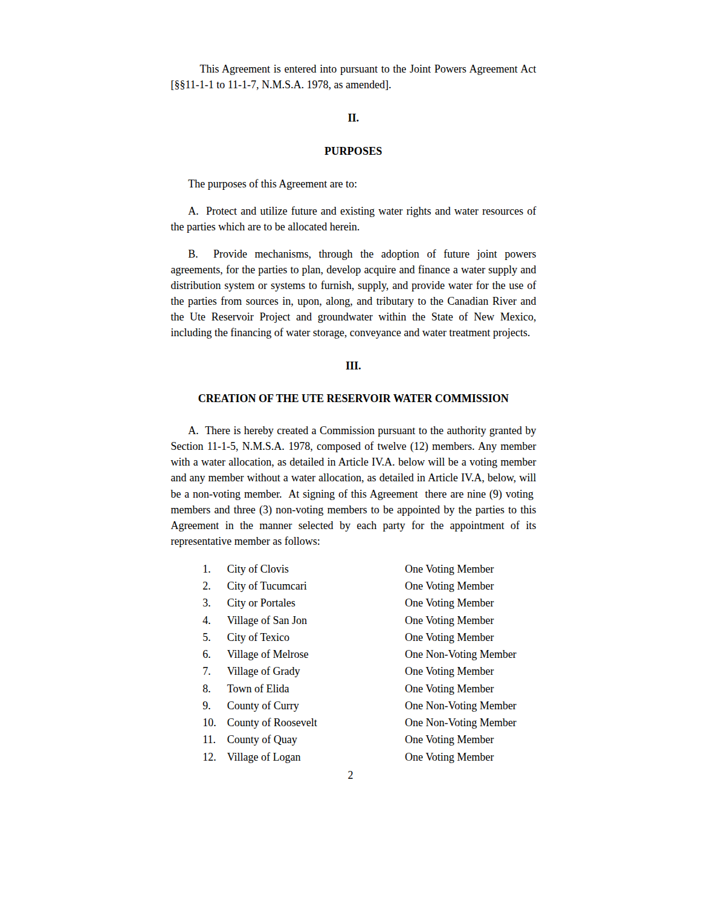This Agreement is entered into pursuant to the Joint Powers Agreement Act [§§11-1-1 to 11-1-7, N.M.S.A. 1978, as amended].
II.
PURPOSES
The purposes of this Agreement are to:
A. Protect and utilize future and existing water rights and water resources of the parties which are to be allocated herein.
B. Provide mechanisms, through the adoption of future joint powers agreements, for the parties to plan, develop acquire and finance a water supply and distribution system or systems to furnish, supply, and provide water for the use of the parties from sources in, upon, along, and tributary to the Canadian River and the Ute Reservoir Project and groundwater within the State of New Mexico, including the financing of water storage, conveyance and water treatment projects.
III.
CREATION OF THE UTE RESERVOIR WATER COMMISSION
A. There is hereby created a Commission pursuant to the authority granted by Section 11-1-5, N.M.S.A. 1978, composed of twelve (12) members. Any member with a water allocation, as detailed in Article IV.A. below will be a voting member and any member without a water allocation, as detailed in Article IV.A, below, will be a non-voting member. At signing of this Agreement there are nine (9) voting members and three (3) non-voting members to be appointed by the parties to this Agreement in the manner selected by each party for the appointment of its representative member as follows:
| 1. | City of Clovis | One Voting Member |
| 2. | City of Tucumcari | One Voting Member |
| 3. | City or Portales | One Voting Member |
| 4. | Village of San Jon | One Voting Member |
| 5. | City of Texico | One Voting Member |
| 6. | Village of Melrose | One Non-Voting Member |
| 7. | Village of Grady | One Voting Member |
| 8. | Town of Elida | One Voting Member |
| 9. | County of Curry | One Non-Voting Member |
| 10. | County of Roosevelt | One Non-Voting Member |
| 11. | County of Quay | One Voting Member |
| 12. | Village of Logan | One Voting Member |
2